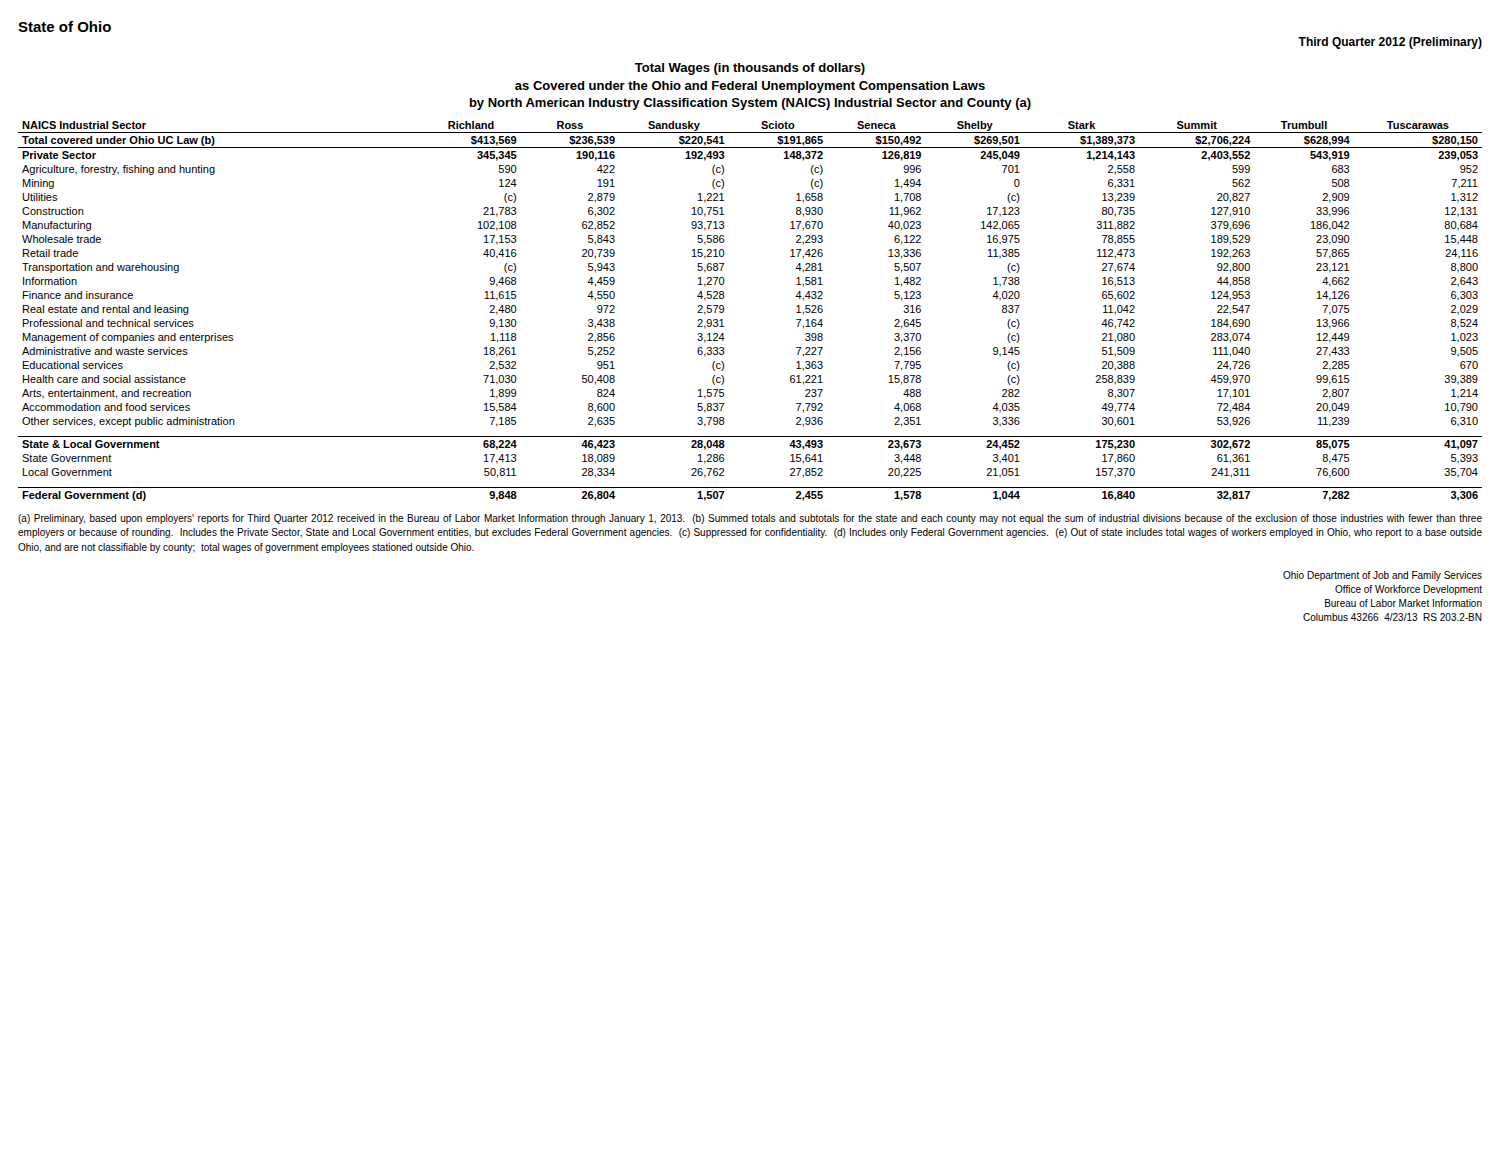State of Ohio
Third Quarter 2012 (Preliminary)
Total Wages (in thousands of dollars)
as Covered under the Ohio and Federal Unemployment Compensation Laws
by North American Industry Classification System (NAICS) Industrial Sector and County (a)
| NAICS Industrial Sector | Richland | Ross | Sandusky | Scioto | Seneca | Shelby | Stark | Summit | Trumbull | Tuscarawas |
| --- | --- | --- | --- | --- | --- | --- | --- | --- | --- | --- |
| Total covered under Ohio UC Law (b) | $413,569 | $236,539 | $220,541 | $191,865 | $150,492 | $269,501 | $1,389,373 | $2,706,224 | $628,994 | $280,150 |
| Private Sector | 345,345 | 190,116 | 192,493 | 148,372 | 126,819 | 245,049 | 1,214,143 | 2,403,552 | 543,919 | 239,053 |
| Agriculture, forestry, fishing and hunting | 590 | 422 | (c) | (c) | 996 | 701 | 2,558 | 599 | 683 | 952 |
| Mining | 124 | 191 | (c) | (c) | 1,494 | 0 | 6,331 | 562 | 508 | 7,211 |
| Utilities | (c) | 2,879 | 1,221 | 1,658 | 1,708 | (c) | 13,239 | 20,827 | 2,909 | 1,312 |
| Construction | 21,783 | 6,302 | 10,751 | 8,930 | 11,962 | 17,123 | 80,735 | 127,910 | 33,996 | 12,131 |
| Manufacturing | 102,108 | 62,852 | 93,713 | 17,670 | 40,023 | 142,065 | 311,882 | 379,696 | 186,042 | 80,684 |
| Wholesale trade | 17,153 | 5,843 | 5,586 | 2,293 | 6,122 | 16,975 | 78,855 | 189,529 | 23,090 | 15,448 |
| Retail trade | 40,416 | 20,739 | 15,210 | 17,426 | 13,336 | 11,385 | 112,473 | 192,263 | 57,865 | 24,116 |
| Transportation and warehousing | (c) | 5,943 | 5,687 | 4,281 | 5,507 | (c) | 27,674 | 92,800 | 23,121 | 8,800 |
| Information | 9,468 | 4,459 | 1,270 | 1,581 | 1,482 | 1,738 | 16,513 | 44,858 | 4,662 | 2,643 |
| Finance and insurance | 11,615 | 4,550 | 4,528 | 4,432 | 5,123 | 4,020 | 65,602 | 124,953 | 14,126 | 6,303 |
| Real estate and rental and leasing | 2,480 | 972 | 2,579 | 1,526 | 316 | 837 | 11,042 | 22,547 | 7,075 | 2,029 |
| Professional and technical services | 9,130 | 3,438 | 2,931 | 7,164 | 2,645 | (c) | 46,742 | 184,690 | 13,966 | 8,524 |
| Management of companies and enterprises | 1,118 | 2,856 | 3,124 | 398 | 3,370 | (c) | 21,080 | 283,074 | 12,449 | 1,023 |
| Administrative and waste services | 18,261 | 5,252 | 6,333 | 7,227 | 2,156 | 9,145 | 51,509 | 111,040 | 27,433 | 9,505 |
| Educational services | 2,532 | 951 | (c) | 1,363 | 7,795 | (c) | 20,388 | 24,726 | 2,285 | 670 |
| Health care and social assistance | 71,030 | 50,408 | (c) | 61,221 | 15,878 | (c) | 258,839 | 459,970 | 99,615 | 39,389 |
| Arts, entertainment, and recreation | 1,899 | 824 | 1,575 | 237 | 488 | 282 | 8,307 | 17,101 | 2,807 | 1,214 |
| Accommodation and food services | 15,584 | 8,600 | 5,837 | 7,792 | 4,068 | 4,035 | 49,774 | 72,484 | 20,049 | 10,790 |
| Other services, except public administration | 7,185 | 2,635 | 3,798 | 2,936 | 2,351 | 3,336 | 30,601 | 53,926 | 11,239 | 6,310 |
| State & Local Government | 68,224 | 46,423 | 28,048 | 43,493 | 23,673 | 24,452 | 175,230 | 302,672 | 85,075 | 41,097 |
| State Government | 17,413 | 18,089 | 1,286 | 15,641 | 3,448 | 3,401 | 17,860 | 61,361 | 8,475 | 5,393 |
| Local Government | 50,811 | 28,334 | 26,762 | 27,852 | 20,225 | 21,051 | 157,370 | 241,311 | 76,600 | 35,704 |
| Federal Government (d) | 9,848 | 26,804 | 1,507 | 2,455 | 1,578 | 1,044 | 16,840 | 32,817 | 7,282 | 3,306 |
(a) Preliminary, based upon employers' reports for Third Quarter 2012 received in the Bureau of Labor Market Information through January 1, 2013. (b) Summed totals and subtotals for the state and each county may not equal the sum of industrial divisions because of the exclusion of those industries with fewer than three employers or because of rounding. Includes the Private Sector, State and Local Government entities, but excludes Federal Government agencies. (c) Suppressed for confidentiality. (d) Includes only Federal Government agencies. (e) Out of state includes total wages of workers employed in Ohio, who report to a base outside Ohio, and are not classifiable by county; total wages of government employees stationed outside Ohio.
Ohio Department of Job and Family Services
Office of Workforce Development
Bureau of Labor Market Information
Columbus 43266 4/23/13 RS 203.2-BN